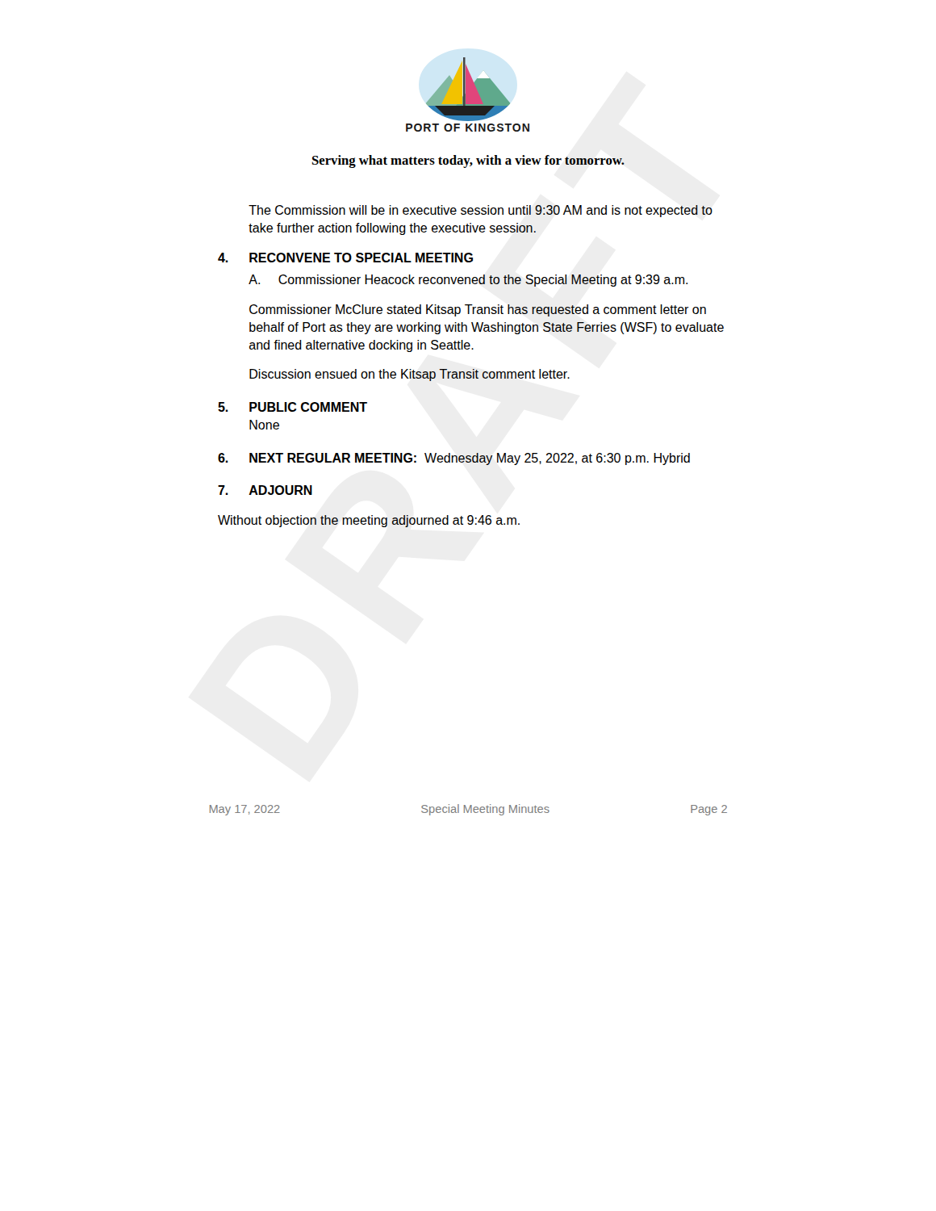DRAFT
PORT OF KINGSTON
Serving what matters today, with a view for tomorrow.
The Commission will be in executive session until 9:30 AM and is not expected to take further action following the executive session.
4. Reconvene to Special Meeting
A. Commissioner Heacock reconvened to the Special Meeting at 9:39 a.m.
Commissioner McClure stated Kitsap Transit has requested a comment letter on behalf of Port as they are working with Washington State Ferries (WSF) to evaluate and fined alternative docking in Seattle.
Discussion ensued on the Kitsap Transit comment letter.
5. Public Comment
None
6. Next Regular Meeting: Wednesday May 25, 2022, at 6:30 p.m. Hybrid
7. Adjourn
Without objection the meeting adjourned at 9:46 a.m.
May 17, 2022
Special Meeting Minutes
Page 2